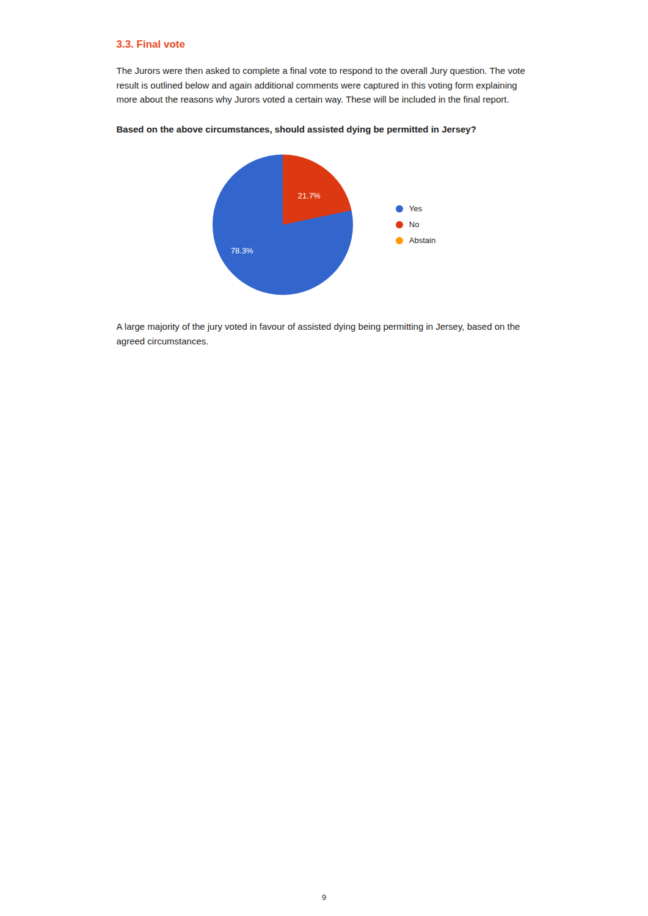3.3. Final vote
The Jurors were then asked to complete a final vote to respond to the overall Jury question. The vote result is outlined below and again additional comments were captured in this voting form explaining more about the reasons why Jurors voted a certain way. These will be included in the final report.
Based on the above circumstances, should assisted dying be permitted in Jersey?
21.7% 78.3%
Yes
No
Abstain
A large majority of the jury voted in favour of assisted dying being permitting in Jersey, based on the agreed circumstances.
9